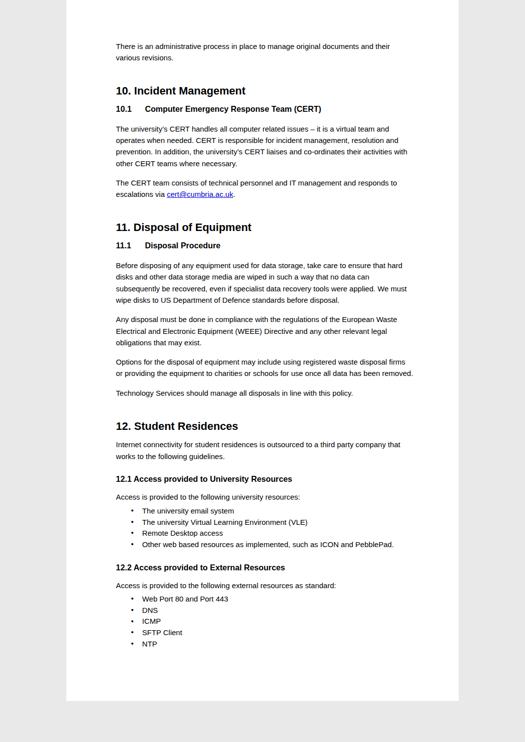There is an administrative process in place to manage original documents and their various revisions.
10. Incident Management
10.1 Computer Emergency Response Team (CERT)
The university’s CERT handles all computer related issues – it is a virtual team and operates when needed. CERT is responsible for incident management, resolution and prevention. In addition, the university’s CERT liaises and co-ordinates their activities with other CERT teams where necessary.
The CERT team consists of technical personnel and IT management and responds to escalations via cert@cumbria.ac.uk.
11. Disposal of Equipment
11.1 Disposal Procedure
Before disposing of any equipment used for data storage, take care to ensure that hard disks and other data storage media are wiped in such a way that no data can subsequently be recovered, even if specialist data recovery tools were applied. We must wipe disks to US Department of Defence standards before disposal.
Any disposal must be done in compliance with the regulations of the European Waste Electrical and Electronic Equipment (WEEE) Directive and any other relevant legal obligations that may exist.
Options for the disposal of equipment may include using registered waste disposal firms or providing the equipment to charities or schools for use once all data has been removed.
Technology Services should manage all disposals in line with this policy.
12. Student Residences
Internet connectivity for student residences is outsourced to a third party company that works to the following guidelines.
12.1 Access provided to University Resources
Access is provided to the following university resources:
The university email system
The university Virtual Learning Environment (VLE)
Remote Desktop access
Other web based resources as implemented, such as ICON and PebblePad.
12.2 Access provided to External Resources
Access is provided to the following external resources as standard:
Web Port 80 and Port 443
DNS
ICMP
SFTP Client
NTP